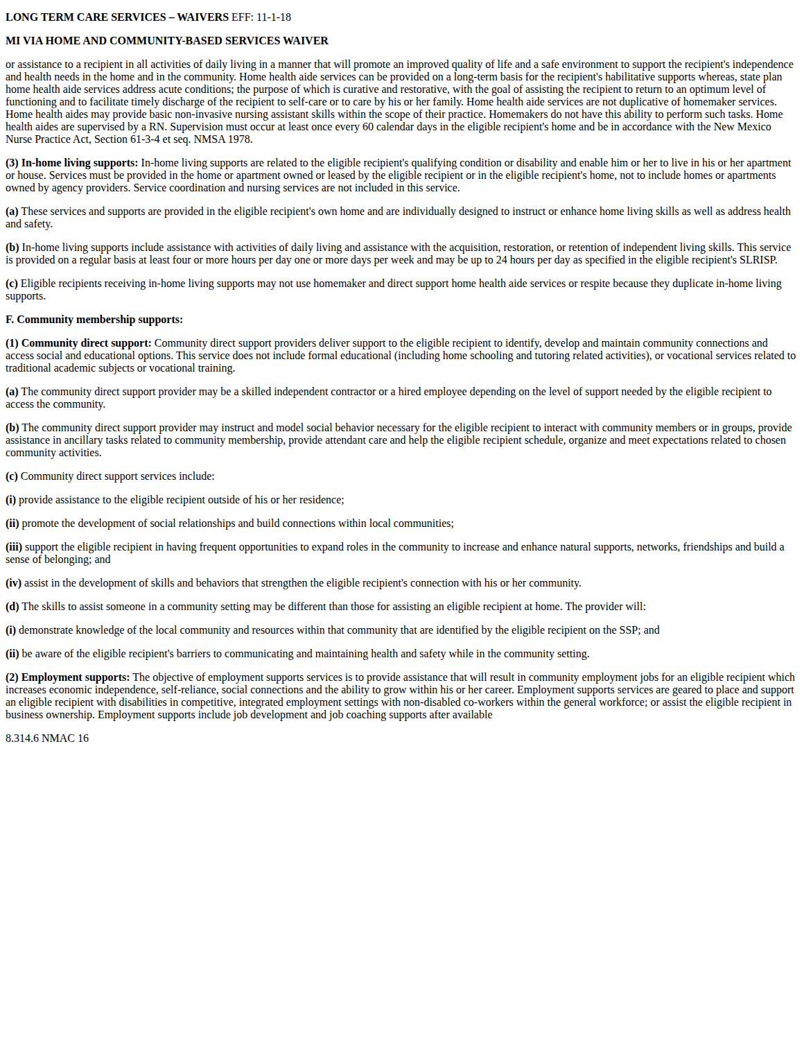LONG TERM CARE SERVICES – WAIVERS EFF: 11-1-18
MI VIA HOME AND COMMUNITY-BASED SERVICES WAIVER
or assistance to a recipient in all activities of daily living in a manner that will promote an improved quality of life and a safe environment to support the recipient's independence and health needs in the home and in the community. Home health aide services can be provided on a long-term basis for the recipient's habilitative supports whereas, state plan home health aide services address acute conditions; the purpose of which is curative and restorative, with the goal of assisting the recipient to return to an optimum level of functioning and to facilitate timely discharge of the recipient to self-care or to care by his or her family. Home health aide services are not duplicative of homemaker services. Home health aides may provide basic non-invasive nursing assistant skills within the scope of their practice. Homemakers do not have this ability to perform such tasks. Home health aides are supervised by a RN. Supervision must occur at least once every 60 calendar days in the eligible recipient's home and be in accordance with the New Mexico Nurse Practice Act, Section 61-3-4 et seq. NMSA 1978.
(3) In-home living supports: In-home living supports are related to the eligible recipient's qualifying condition or disability and enable him or her to live in his or her apartment or house. Services must be provided in the home or apartment owned or leased by the eligible recipient or in the eligible recipient's home, not to include homes or apartments owned by agency providers. Service coordination and nursing services are not included in this service.
(a) These services and supports are provided in the eligible recipient's own home and are individually designed to instruct or enhance home living skills as well as address health and safety.
(b) In-home living supports include assistance with activities of daily living and assistance with the acquisition, restoration, or retention of independent living skills. This service is provided on a regular basis at least four or more hours per day one or more days per week and may be up to 24 hours per day as specified in the eligible recipient's SLRISP.
(c) Eligible recipients receiving in-home living supports may not use homemaker and direct support home health aide services or respite because they duplicate in-home living supports.
F. Community membership supports:
(1) Community direct support: Community direct support providers deliver support to the eligible recipient to identify, develop and maintain community connections and access social and educational options. This service does not include formal educational (including home schooling and tutoring related activities), or vocational services related to traditional academic subjects or vocational training.
(a) The community direct support provider may be a skilled independent contractor or a hired employee depending on the level of support needed by the eligible recipient to access the community.
(b) The community direct support provider may instruct and model social behavior necessary for the eligible recipient to interact with community members or in groups, provide assistance in ancillary tasks related to community membership, provide attendant care and help the eligible recipient schedule, organize and meet expectations related to chosen community activities.
(c) Community direct support services include:
(i) provide assistance to the eligible recipient outside of his or her residence;
(ii) promote the development of social relationships and build connections within local communities;
(iii) support the eligible recipient in having frequent opportunities to expand roles in the community to increase and enhance natural supports, networks, friendships and build a sense of belonging; and
(iv) assist in the development of skills and behaviors that strengthen the eligible recipient's connection with his or her community.
(d) The skills to assist someone in a community setting may be different than those for assisting an eligible recipient at home. The provider will:
(i) demonstrate knowledge of the local community and resources within that community that are identified by the eligible recipient on the SSP; and
(ii) be aware of the eligible recipient's barriers to communicating and maintaining health and safety while in the community setting.
(2) Employment supports: The objective of employment supports services is to provide assistance that will result in community employment jobs for an eligible recipient which increases economic independence, self-reliance, social connections and the ability to grow within his or her career. Employment supports services are geared to place and support an eligible recipient with disabilities in competitive, integrated employment settings with non-disabled co-workers within the general workforce; or assist the eligible recipient in business ownership. Employment supports include job development and job coaching supports after available
8.314.6 NMAC 16